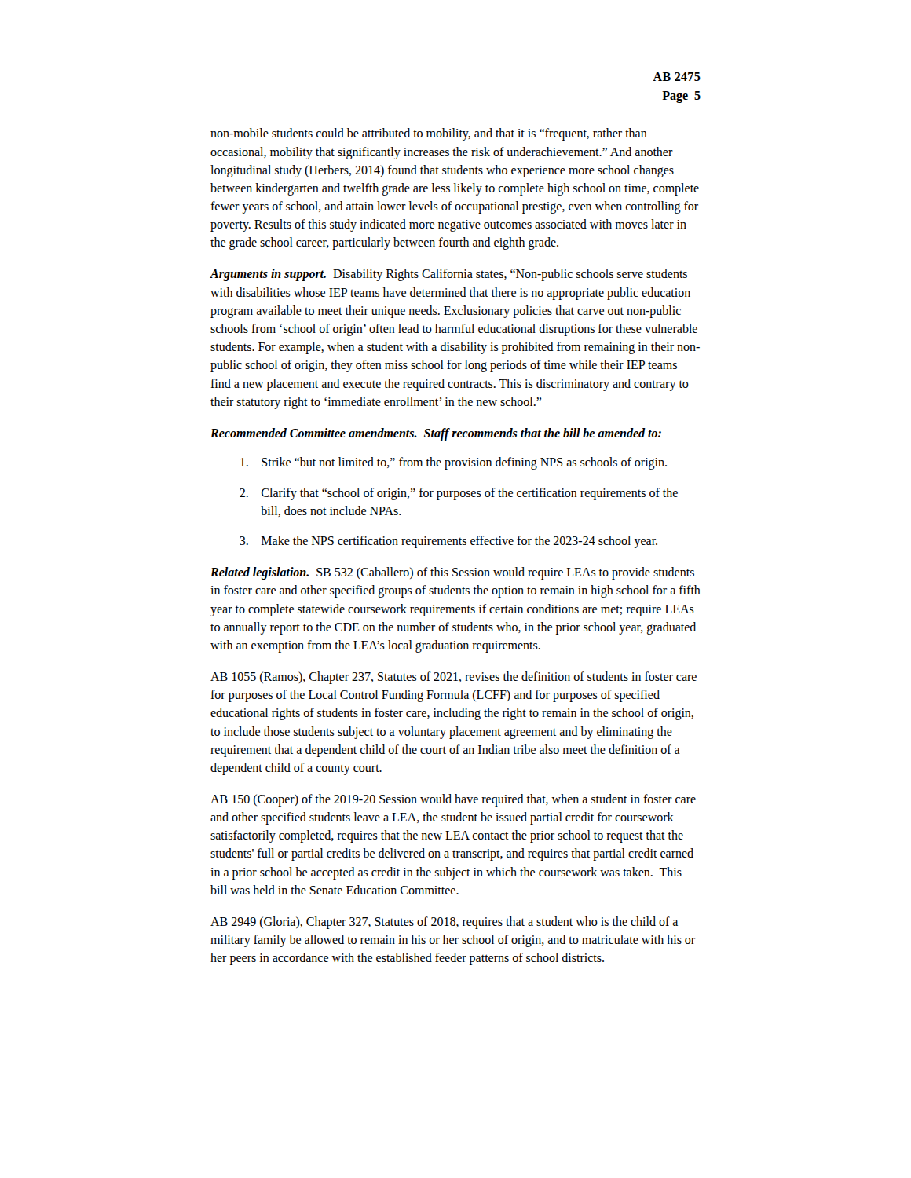AB 2475
Page 5
non-mobile students could be attributed to mobility, and that it is “frequent, rather than occasional, mobility that significantly increases the risk of underachievement.” And another longitudinal study (Herbers, 2014) found that students who experience more school changes between kindergarten and twelfth grade are less likely to complete high school on time, complete fewer years of school, and attain lower levels of occupational prestige, even when controlling for poverty. Results of this study indicated more negative outcomes associated with moves later in the grade school career, particularly between fourth and eighth grade.
Arguments in support. Disability Rights California states, “Non-public schools serve students with disabilities whose IEP teams have determined that there is no appropriate public education program available to meet their unique needs. Exclusionary policies that carve out non-public schools from ‘school of origin’ often lead to harmful educational disruptions for these vulnerable students. For example, when a student with a disability is prohibited from remaining in their non-public school of origin, they often miss school for long periods of time while their IEP teams find a new placement and execute the required contracts. This is discriminatory and contrary to their statutory right to ‘immediate enrollment’ in the new school.”
Recommended Committee amendments. Staff recommends that the bill be amended to:
Strike “but not limited to,” from the provision defining NPS as schools of origin.
Clarify that “school of origin,” for purposes of the certification requirements of the bill, does not include NPAs.
Make the NPS certification requirements effective for the 2023-24 school year.
Related legislation. SB 532 (Caballero) of this Session would require LEAs to provide students in foster care and other specified groups of students the option to remain in high school for a fifth year to complete statewide coursework requirements if certain conditions are met; require LEAs to annually report to the CDE on the number of students who, in the prior school year, graduated with an exemption from the LEA’s local graduation requirements.
AB 1055 (Ramos), Chapter 237, Statutes of 2021, revises the definition of students in foster care for purposes of the Local Control Funding Formula (LCFF) and for purposes of specified educational rights of students in foster care, including the right to remain in the school of origin, to include those students subject to a voluntary placement agreement and by eliminating the requirement that a dependent child of the court of an Indian tribe also meet the definition of a dependent child of a county court.
AB 150 (Cooper) of the 2019-20 Session would have required that, when a student in foster care and other specified students leave a LEA, the student be issued partial credit for coursework satisfactorily completed, requires that the new LEA contact the prior school to request that the students' full or partial credits be delivered on a transcript, and requires that partial credit earned in a prior school be accepted as credit in the subject in which the coursework was taken. This bill was held in the Senate Education Committee.
AB 2949 (Gloria), Chapter 327, Statutes of 2018, requires that a student who is the child of a military family be allowed to remain in his or her school of origin, and to matriculate with his or her peers in accordance with the established feeder patterns of school districts.